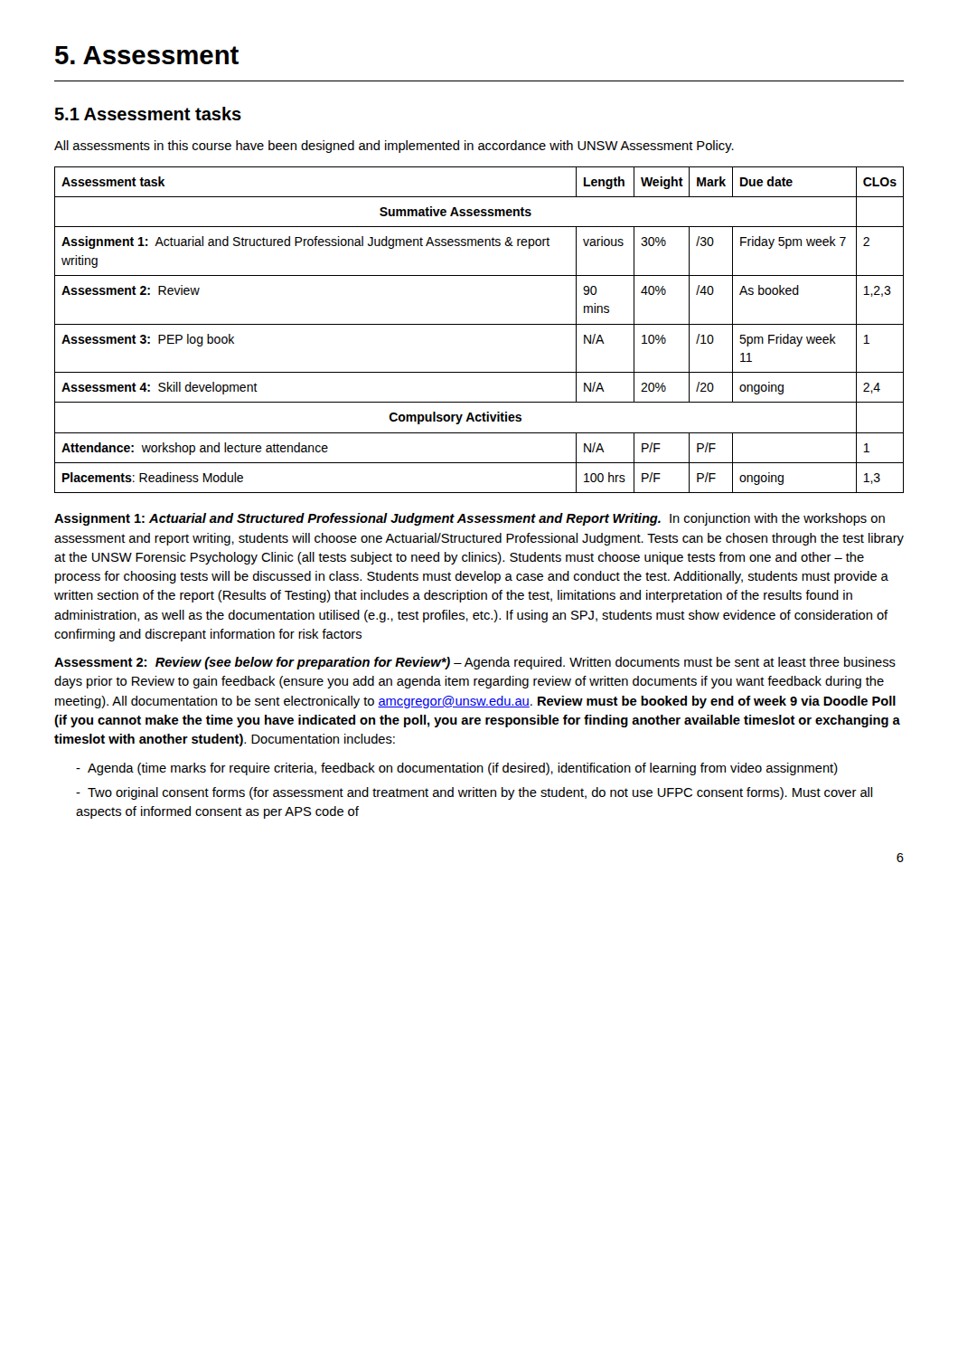5. Assessment
5.1 Assessment tasks
All assessments in this course have been designed and implemented in accordance with UNSW Assessment Policy.
| Assessment task | Length | Weight | Mark | Due date | CLOs |
| --- | --- | --- | --- | --- | --- |
| Summative Assessments | |
| Assignment 1: Actuarial and Structured Professional Judgment Assessments & report writing | various | 30% | /30 | Friday 5pm week 7 | 2 |
| Assessment 2: Review | 90 mins | 40% | /40 | As booked | 1,2,3 |
| Assessment 3: PEP log book | N/A | 10% | /10 | 5pm Friday week 11 | 1 |
| Assessment 4: Skill development | N/A | 20% | /20 | ongoing | 2,4 |
| Compulsory Activities | |
| Attendance: workshop and lecture attendance | N/A | P/F | P/F | | 1 |
| Placements : Readiness Module | 100 hrs | P/F | P/F | ongoing | 1,3 |
Assignment 1: Actuarial and Structured Professional Judgment Assessment and Report Writing. In conjunction with the workshops on assessment and report writing, students will choose one Actuarial/Structured Professional Judgment. Tests can be chosen through the test library at the UNSW Forensic Psychology Clinic (all tests subject to need by clinics). Students must choose unique tests from one and other – the process for choosing tests will be discussed in class. Students must develop a case and conduct the test. Additionally, students must provide a written section of the report (Results of Testing) that includes a description of the test, limitations and interpretation of the results found in administration, as well as the documentation utilised (e.g., test profiles, etc.). If using an SPJ, students must show evidence of consideration of confirming and discrepant information for risk factors
Assessment 2: Review (see below for preparation for Review*) – Agenda required. Written documents must be sent at least three business days prior to Review to gain feedback (ensure you add an agenda item regarding review of written documents if you want feedback during the meeting). All documentation to be sent electronically to amcgregor@unsw.edu.au. Review must be booked by end of week 9 via Doodle Poll (if you cannot make the time you have indicated on the poll, you are responsible for finding another available timeslot or exchanging a timeslot with another student). Documentation includes:
Agenda (time marks for require criteria, feedback on documentation (if desired), identification of learning from video assignment)
Two original consent forms (for assessment and treatment and written by the student, do not use UFPC consent forms). Must cover all aspects of informed consent as per APS code of
6